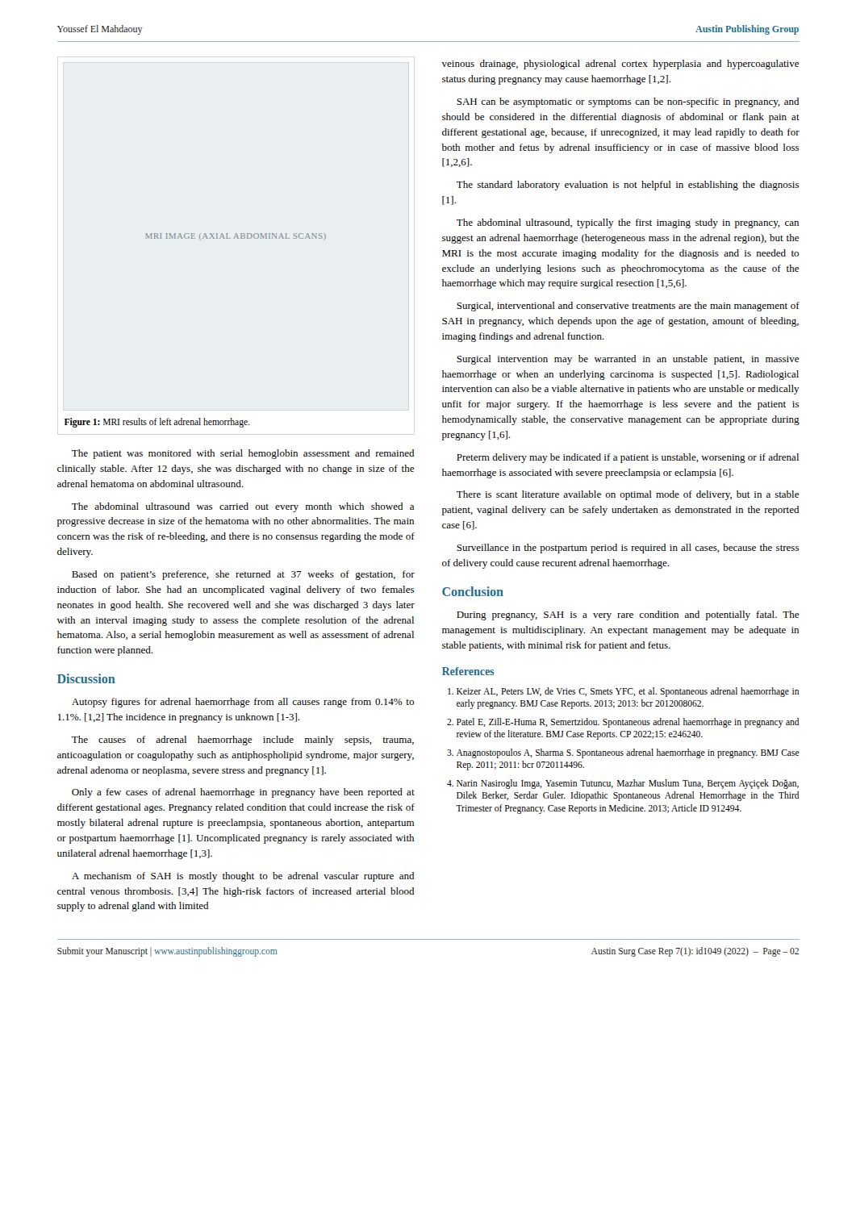Youssef El Mahdaouy
Austin Publishing Group
MRI image (axial abdominal scans)
Figure 1: MRI results of left adrenal hemorrhage.
The patient was monitored with serial hemoglobin assessment and remained clinically stable. After 12 days, she was discharged with no change in size of the adrenal hematoma on abdominal ultrasound.
The abdominal ultrasound was carried out every month which showed a progressive decrease in size of the hematoma with no other abnormalities. The main concern was the risk of re-bleeding, and there is no consensus regarding the mode of delivery.
Based on patient’s preference, she returned at 37 weeks of gestation, for induction of labor. She had an uncomplicated vaginal delivery of two females neonates in good health. She recovered well and she was discharged 3 days later with an interval imaging study to assess the complete resolution of the adrenal hematoma. Also, a serial hemoglobin measurement as well as assessment of adrenal function were planned.
Discussion
Autopsy figures for adrenal haemorrhage from all causes range from 0.14% to 1.1%. [1,2] The incidence in pregnancy is unknown [1-3].
The causes of adrenal haemorrhage include mainly sepsis, trauma, anticoagulation or coagulopathy such as antiphospholipid syndrome, major surgery, adrenal adenoma or neoplasma, severe stress and pregnancy [1].
Only a few cases of adrenal haemorrhage in pregnancy have been reported at different gestational ages. Pregnancy related condition that could increase the risk of mostly bilateral adrenal rupture is preeclampsia, spontaneous abortion, antepartum or postpartum haemorrhage [1]. Uncomplicated pregnancy is rarely associated with unilateral adrenal haemorrhage [1,3].
A mechanism of SAH is mostly thought to be adrenal vascular rupture and central venous thrombosis. [3,4] The high-risk factors of increased arterial blood supply to adrenal gland with limited
veinous drainage, physiological adrenal cortex hyperplasia and hypercoagulative status during pregnancy may cause haemorrhage [1,2].
SAH can be asymptomatic or symptoms can be non-specific in pregnancy, and should be considered in the differential diagnosis of abdominal or flank pain at different gestational age, because, if unrecognized, it may lead rapidly to death for both mother and fetus by adrenal insufficiency or in case of massive blood loss [1,2,6].
The standard laboratory evaluation is not helpful in establishing the diagnosis [1].
The abdominal ultrasound, typically the first imaging study in pregnancy, can suggest an adrenal haemorrhage (heterogeneous mass in the adrenal region), but the MRI is the most accurate imaging modality for the diagnosis and is needed to exclude an underlying lesions such as pheochromocytoma as the cause of the haemorrhage which may require surgical resection [1,5,6].
Surgical, interventional and conservative treatments are the main management of SAH in pregnancy, which depends upon the age of gestation, amount of bleeding, imaging findings and adrenal function.
Surgical intervention may be warranted in an unstable patient, in massive haemorrhage or when an underlying carcinoma is suspected [1,5]. Radiological intervention can also be a viable alternative in patients who are unstable or medically unfit for major surgery. If the haemorrhage is less severe and the patient is hemodynamically stable, the conservative management can be appropriate during pregnancy [1,6].
Preterm delivery may be indicated if a patient is unstable, worsening or if adrenal haemorrhage is associated with severe preeclampsia or eclampsia [6].
There is scant literature available on optimal mode of delivery, but in a stable patient, vaginal delivery can be safely undertaken as demonstrated in the reported case [6].
Surveillance in the postpartum period is required in all cases, because the stress of delivery could cause recurent adrenal haemorrhage.
Conclusion
During pregnancy, SAH is a very rare condition and potentially fatal. The management is multidisciplinary. An expectant management may be adequate in stable patients, with minimal risk for patient and fetus.
References
Keizer AL, Peters LW, de Vries C, Smets YFC, et al. Spontaneous adrenal haemorrhage in early pregnancy. BMJ Case Reports. 2013; 2013: bcr 2012008062.
Patel E, Zill-E-Huma R, Semertzidou. Spontaneous adrenal haemorrhage in pregnancy and review of the literature. BMJ Case Reports. CP 2022;15: e246240.
Anagnostopoulos A, Sharma S. Spontaneous adrenal haemorrhage in pregnancy. BMJ Case Rep. 2011; 2011: bcr 0720114496.
Narin Nasiroglu Imga, Yasemin Tutuncu, Mazhar Muslum Tuna, Berçem Ayçiçek Doğan, Dilek Berker, Serdar Guler. Idiopathic Spontaneous Adrenal Hemorrhage in the Third Trimester of Pregnancy. Case Reports in Medicine. 2013; Article ID 912494.
Submit your Manuscript | www.austinpublishinggroup.com
Austin Surg Case Rep 7(1): id1049 (2022) – Page – 02